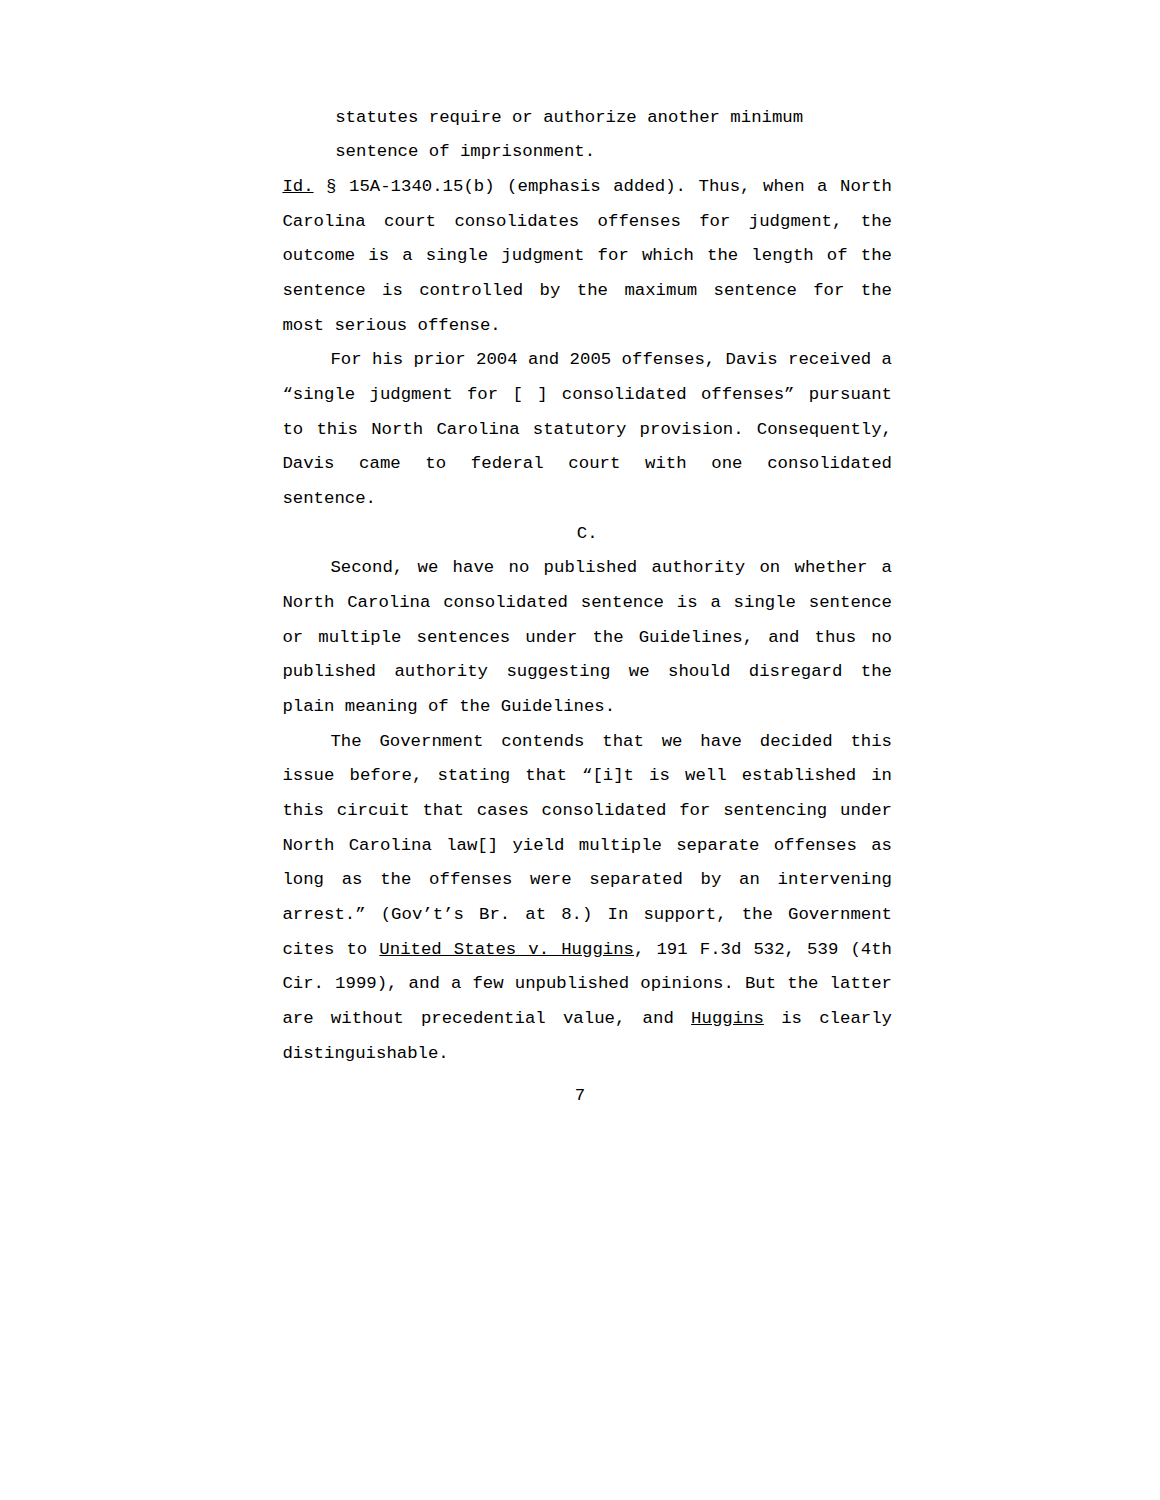statutes require or authorize another minimum sentence of imprisonment.
Id. § 15A-1340.15(b) (emphasis added). Thus, when a North Carolina court consolidates offenses for judgment, the outcome is a single judgment for which the length of the sentence is controlled by the maximum sentence for the most serious offense.
For his prior 2004 and 2005 offenses, Davis received a “single judgment for [ ] consolidated offenses” pursuant to this North Carolina statutory provision. Consequently, Davis came to federal court with one consolidated sentence.
C.
Second, we have no published authority on whether a North Carolina consolidated sentence is a single sentence or multiple sentences under the Guidelines, and thus no published authority suggesting we should disregard the plain meaning of the Guidelines.
The Government contends that we have decided this issue before, stating that “[i]t is well established in this circuit that cases consolidated for sentencing under North Carolina law[] yield multiple separate offenses as long as the offenses were separated by an intervening arrest.” (Gov’t’s Br. at 8.) In support, the Government cites to United States v. Huggins, 191 F.3d 532, 539 (4th Cir. 1999), and a few unpublished opinions. But the latter are without precedential value, and Huggins is clearly distinguishable.
7